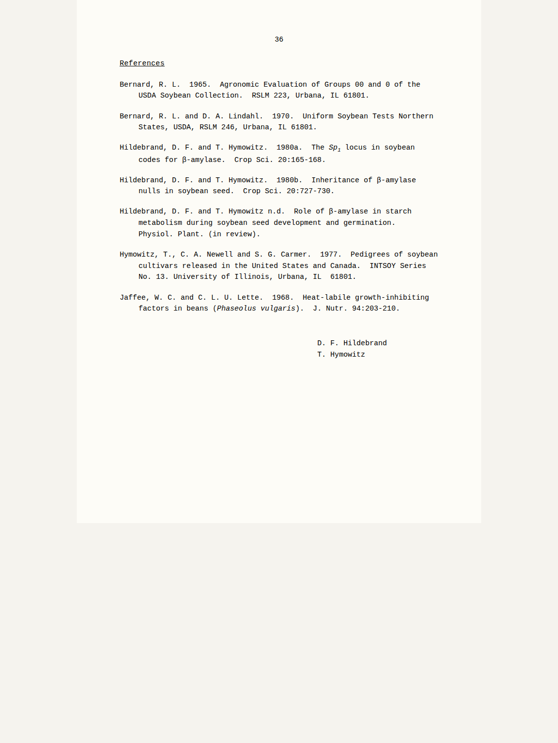36
References
Bernard, R. L. 1965. Agronomic Evaluation of Groups 00 and 0 of the USDA Soybean Collection. RSLM 223, Urbana, IL 61801.
Bernard, R. L. and D. A. Lindahl. 1970. Uniform Soybean Tests Northern States, USDA, RSLM 246, Urbana, IL 61801.
Hildebrand, D. F. and T. Hymowitz. 1980a. The Sp1 locus in soybean codes for β-amylase. Crop Sci. 20:165-168.
Hildebrand, D. F. and T. Hymowitz. 1980b. Inheritance of β-amylase nulls in soybean seed. Crop Sci. 20:727-730.
Hildebrand, D. F. and T. Hymowitz n.d. Role of β-amylase in starch metabolism during soybean seed development and germination. Physiol. Plant. (in review).
Hymowitz, T., C. A. Newell and S. G. Carmer. 1977. Pedigrees of soybean cultivars released in the United States and Canada. INTSOY Series No. 13. University of Illinois, Urbana, IL 61801.
Jaffee, W. C. and C. L. U. Lette. 1968. Heat-labile growth-inhibiting factors in beans (Phaseolus vulgaris). J. Nutr. 94:203-210.
D. F. Hildebrand
T. Hymowitz